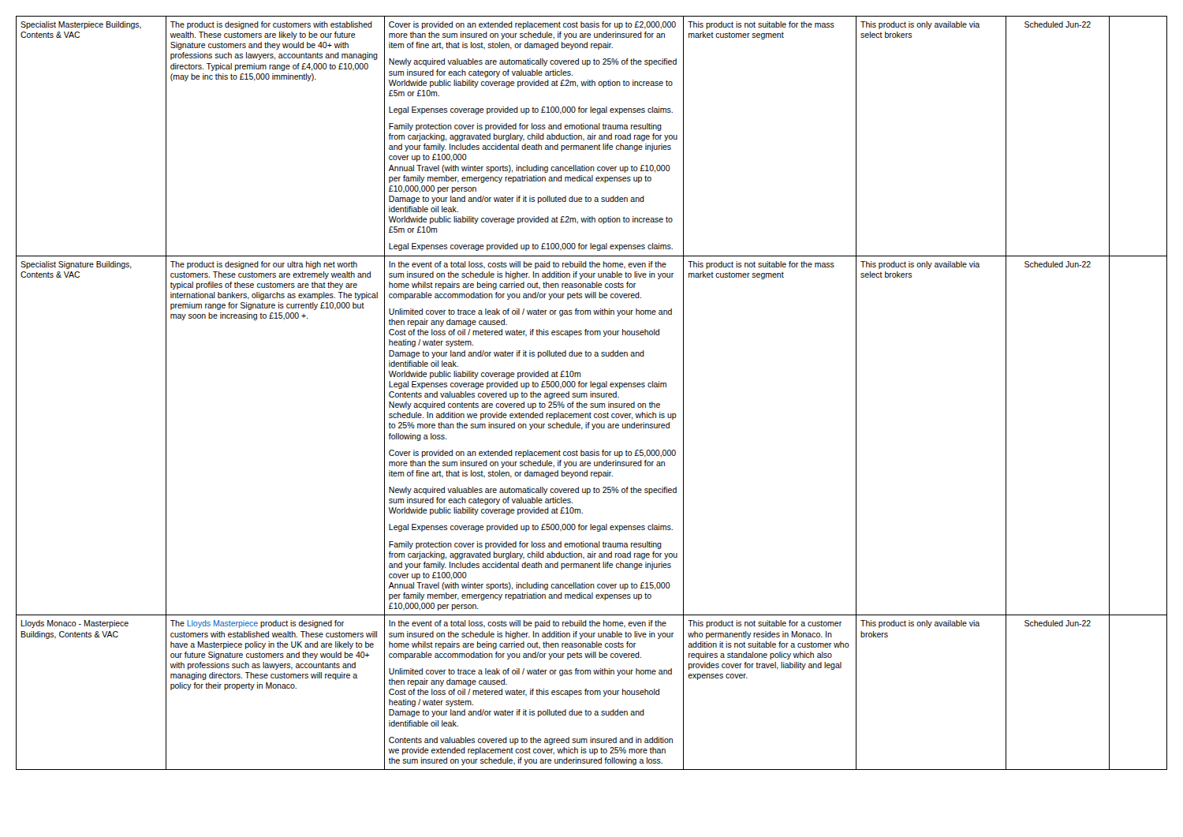| Specialist Masterpiece Buildings, Contents & VAC | The product is designed for customers with established wealth. These customers are likely to be our future Signature customers and they would be 40+ with professions such as lawyers, accountants and managing directors. Typical premium range of £4,000 to £10,000 (may be inc this to £15,000 imminently). | Cover is provided on an extended replacement cost basis for up to £2,000,000 more than the sum insured on your schedule, if you are underinsured for an item of fine art, that is lost, stolen, or damaged beyond repair. Newly acquired valuables are automatically covered up to 25% of the specified sum insured for each category of valuable articles. Worldwide public liability coverage provided at £2m, with option to increase to £5m or £10m. Legal Expenses coverage provided up to £100,000 for legal expenses claims. Family protection cover is provided for loss and emotional trauma resulting from carjacking, aggravated burglary, child abduction, air and road rage for you and your family. Includes accidental death and permanent life change injuries cover up to £100,000 Annual Travel (with winter sports), including cancellation cover up to £10,000 per family member, emergency repatriation and medical expenses up to £10,000,000 per person Damage to your land and/or water if it is polluted due to a sudden and identifiable oil leak. Worldwide public liability coverage provided at £2m, with option to increase to £5m or £10m Legal Expenses coverage provided up to £100,000 for legal expenses claims. | This product is not suitable for the mass market customer segment | This product is only available via select brokers | Scheduled Jun-22 | |
| Specialist Signature Buildings, Contents & VAC | The product is designed for our ultra high net worth customers. These customers are extremely wealth and typical profiles of these customers are that they are international bankers, oligarchs as examples. The typical premium range for Signature is currently £10,000 but may soon be increasing to £15,000 +. | In the event of a total loss, costs will be paid to rebuild the home, even if the sum insured on the schedule is higher. In addition if your unable to live in your home whilst repairs are being carried out, then reasonable costs for comparable accommodation for you and/or your pets will be covered. Unlimited cover to trace a leak of oil / water or gas from within your home and then repair any damage caused. Cost of the loss of oil / metered water, if this escapes from your household heating / water system. Damage to your land and/or water if it is polluted due to a sudden and identifiable oil leak. Worldwide public liability coverage provided at £10m Legal Expenses coverage provided up to £500,000 for legal expenses claim Contents and valuables covered up to the agreed sum insured. Newly acquired contents are covered up to 25% of the sum insured on the schedule. In addition we provide extended replacement cost cover, which is up to 25% more than the sum insured on your schedule, if you are underinsured following a loss. Cover is provided on an extended replacement cost basis for up to £5,000,000 more than the sum insured on your schedule, if you are underinsured for an item of fine art, that is lost, stolen, or damaged beyond repair. Newly acquired valuables are automatically covered up to 25% of the specified sum insured for each category of valuable articles. Worldwide public liability coverage provided at £10m. Legal Expenses coverage provided up to £500,000 for legal expenses claims. Family protection cover is provided for loss and emotional trauma resulting from carjacking, aggravated burglary, child abduction, air and road rage for you and your family. Includes accidental death and permanent life change injuries cover up to £100,000 Annual Travel (with winter sports), including cancellation cover up to £15,000 per family member, emergency repatriation and medical expenses up to £10,000,000 per person. | This product is not suitable for the mass market customer segment | This product is only available via select brokers | Scheduled Jun-22 | |
| Lloyds Monaco - Masterpiece Buildings, Contents & VAC | The Lloyds Masterpiece product is designed for customers with established wealth. These customers will have a Masterpiece policy in the UK and are likely to be our future Signature customers and they would be 40+ with professions such as lawyers, accountants and managing directors. These customers will require a policy for their property in Monaco. | In the event of a total loss, costs will be paid to rebuild the home, even if the sum insured on the schedule is higher. In addition if your unable to live in your home whilst repairs are being carried out, then reasonable costs for comparable accommodation for you and/or your pets will be covered. Unlimited cover to trace a leak of oil / water or gas from within your home and then repair any damage caused. Cost of the loss of oil / metered water, if this escapes from your household heating / water system. Damage to your land and/or water if it is polluted due to a sudden and identifiable oil leak. Contents and valuables covered up to the agreed sum insured and in addition we provide extended replacement cost cover, which is up to 25% more than the sum insured on your schedule, if you are underinsured following a loss. | This product is not suitable for a customer who permanently resides in Monaco. In addition it is not suitable for a customer who requires a standalone policy which also provides cover for travel, liability and legal expenses cover. | This product is only available via brokers | Scheduled Jun-22 | |